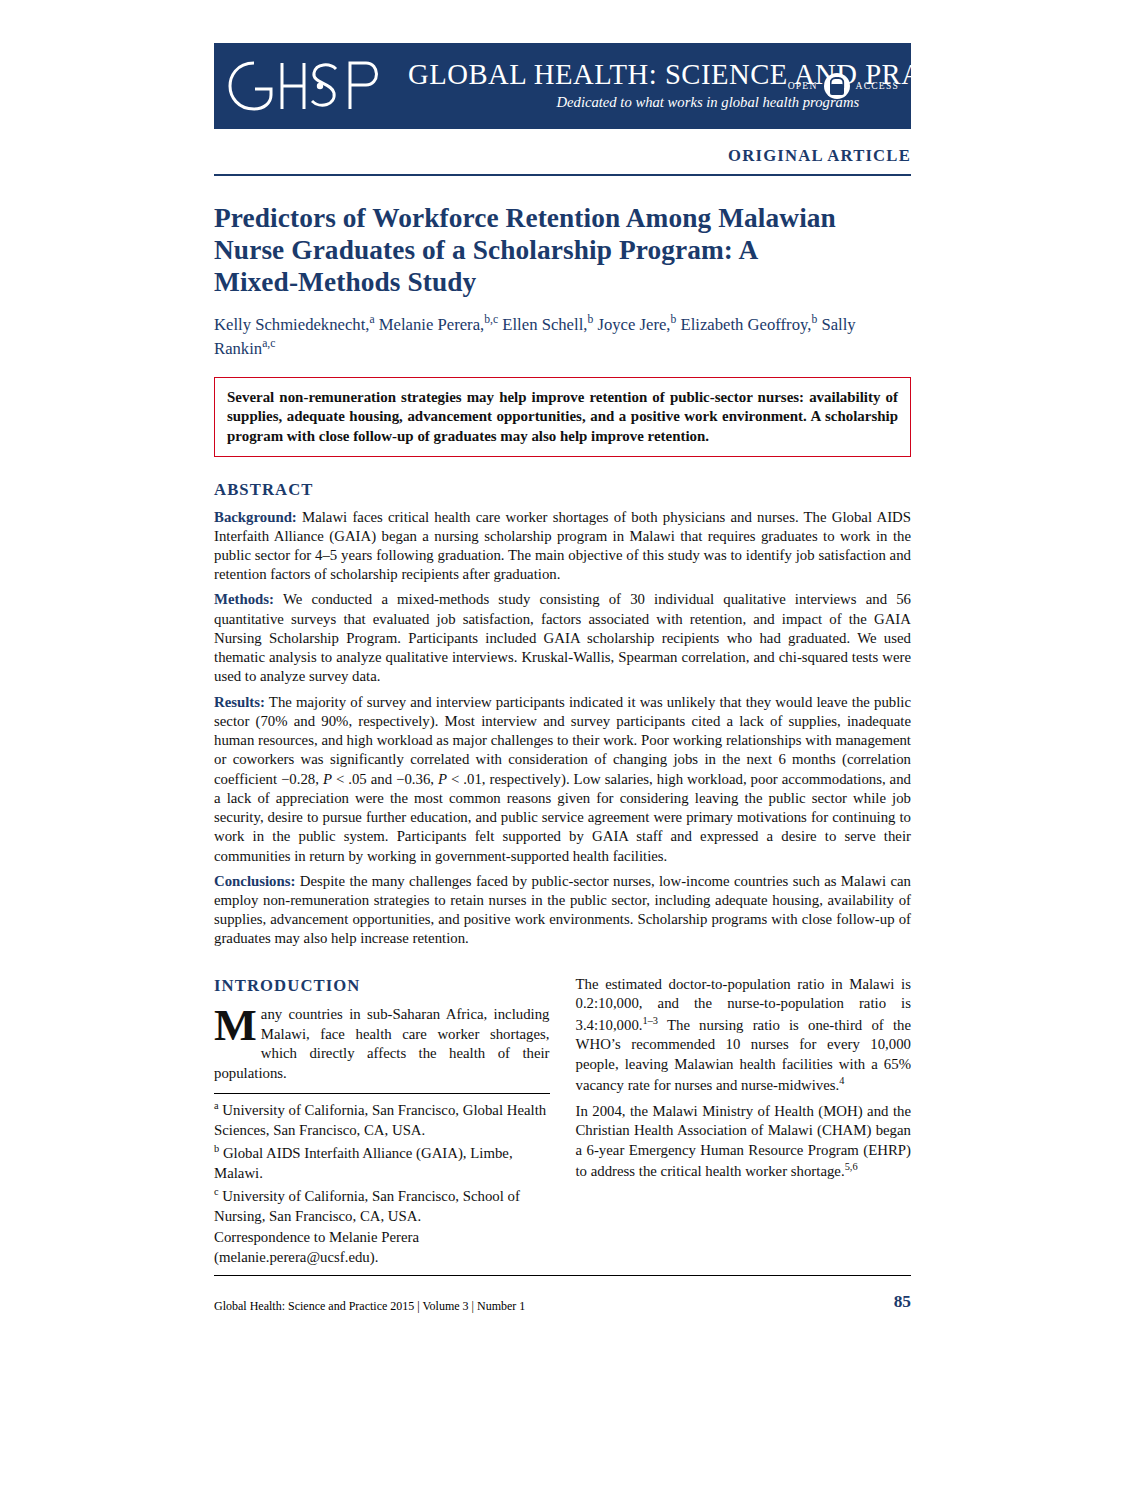GLOBAL HEALTH: SCIENCE AND PRACTICE
Dedicated to what works in global health programs
OPEN ACCESS
ORIGINAL ARTICLE
Predictors of Workforce Retention Among Malawian
Nurse Graduates of a Scholarship Program: A
Mixed-Methods Study
Kelly Schmiedeknecht,a Melanie Perera,b,c Ellen Schell,b Joyce Jere,b Elizabeth Geoffroy,b Sally Rankina,c
Several non-remuneration strategies may help improve retention of public-sector nurses: availability of supplies, adequate housing, advancement opportunities, and a positive work environment. A scholarship program with close follow-up of graduates may also help improve retention.
ABSTRACT
Background: Malawi faces critical health care worker shortages of both physicians and nurses. The Global AIDS Interfaith Alliance (GAIA) began a nursing scholarship program in Malawi that requires graduates to work in the public sector for 4–5 years following graduation. The main objective of this study was to identify job satisfaction and retention factors of scholarship recipients after graduation.
Methods: We conducted a mixed-methods study consisting of 30 individual qualitative interviews and 56 quantitative surveys that evaluated job satisfaction, factors associated with retention, and impact of the GAIA Nursing Scholarship Program. Participants included GAIA scholarship recipients who had graduated. We used thematic analysis to analyze qualitative interviews. Kruskal-Wallis, Spearman correlation, and chi-squared tests were used to analyze survey data.
Results: The majority of survey and interview participants indicated it was unlikely that they would leave the public sector (70% and 90%, respectively). Most interview and survey participants cited a lack of supplies, inadequate human resources, and high workload as major challenges to their work. Poor working relationships with management or coworkers was significantly correlated with consideration of changing jobs in the next 6 months (correlation coefficient −0.28, P < .05 and −0.36, P < .01, respectively). Low salaries, high workload, poor accommodations, and a lack of appreciation were the most common reasons given for considering leaving the public sector while job security, desire to pursue further education, and public service agreement were primary motivations for continuing to work in the public system. Participants felt supported by GAIA staff and expressed a desire to serve their communities in return by working in government-supported health facilities.
Conclusions: Despite the many challenges faced by public-sector nurses, low-income countries such as Malawi can employ non-remuneration strategies to retain nurses in the public sector, including adequate housing, availability of supplies, advancement opportunities, and positive work environments. Scholarship programs with close follow-up of graduates may also help increase retention.
INTRODUCTION
Many countries in sub-Saharan Africa, including Malawi, face health care worker shortages, which directly affects the health of their populations.
a University of California, San Francisco, Global Health Sciences, San Francisco, CA, USA.
b Global AIDS Interfaith Alliance (GAIA), Limbe, Malawi.
c University of California, San Francisco, School of Nursing, San Francisco, CA, USA.
Correspondence to Melanie Perera (melanie.perera@ucsf.edu).
The estimated doctor-to-population ratio in Malawi is 0.2:10,000, and the nurse-to-population ratio is 3.4:10,000.1–3 The nursing ratio is one-third of the WHO’s recommended 10 nurses for every 10,000 people, leaving Malawian health facilities with a 65% vacancy rate for nurses and nurse-midwives.4
In 2004, the Malawi Ministry of Health (MOH) and the Christian Health Association of Malawi (CHAM) began a 6-year Emergency Human Resource Program (EHRP) to address the critical health worker shortage.5,6
Global Health: Science and Practice 2015 | Volume 3 | Number 1
85